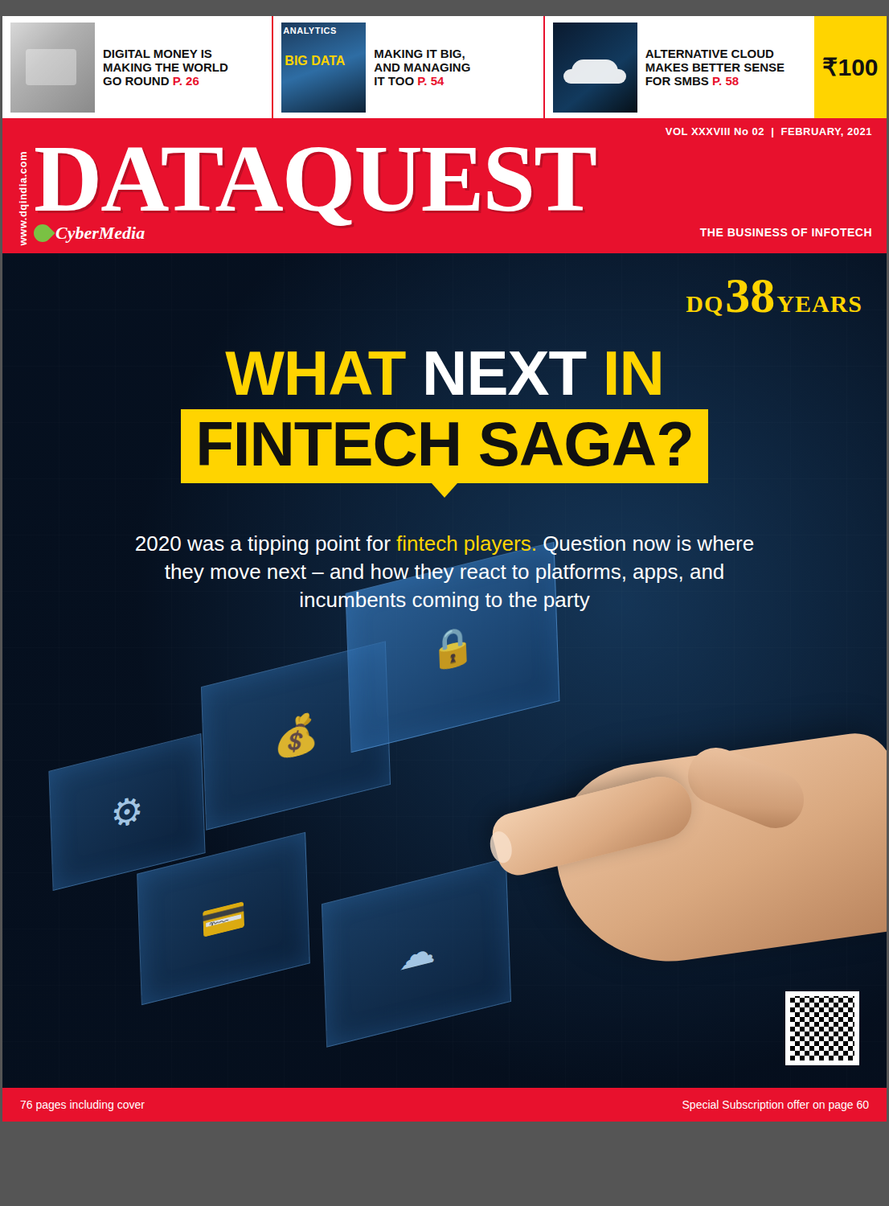Digital money is
making the world
go round p. 26
Making it big,
and managing
it too p. 54
Alternative cloud
makes better sense
for SMBs p. 58
₹100
VOL XXXVIII No 02 | FEBRUARY, 2021
www.dqindia.com
DATAQUEST
CyberMedia
THE BUSINESS OF INFOTECH
DQ 38 YEARS
WHAT NEXT IN
FINTECH SAGA?
2020 was a tipping point for fintech players. Question now is where they move next – and how they react to platforms, apps, and incumbents coming to the party
⚙
💳
💰
☁
🔒
💻
76 pages including cover Special Subscription offer on page 60